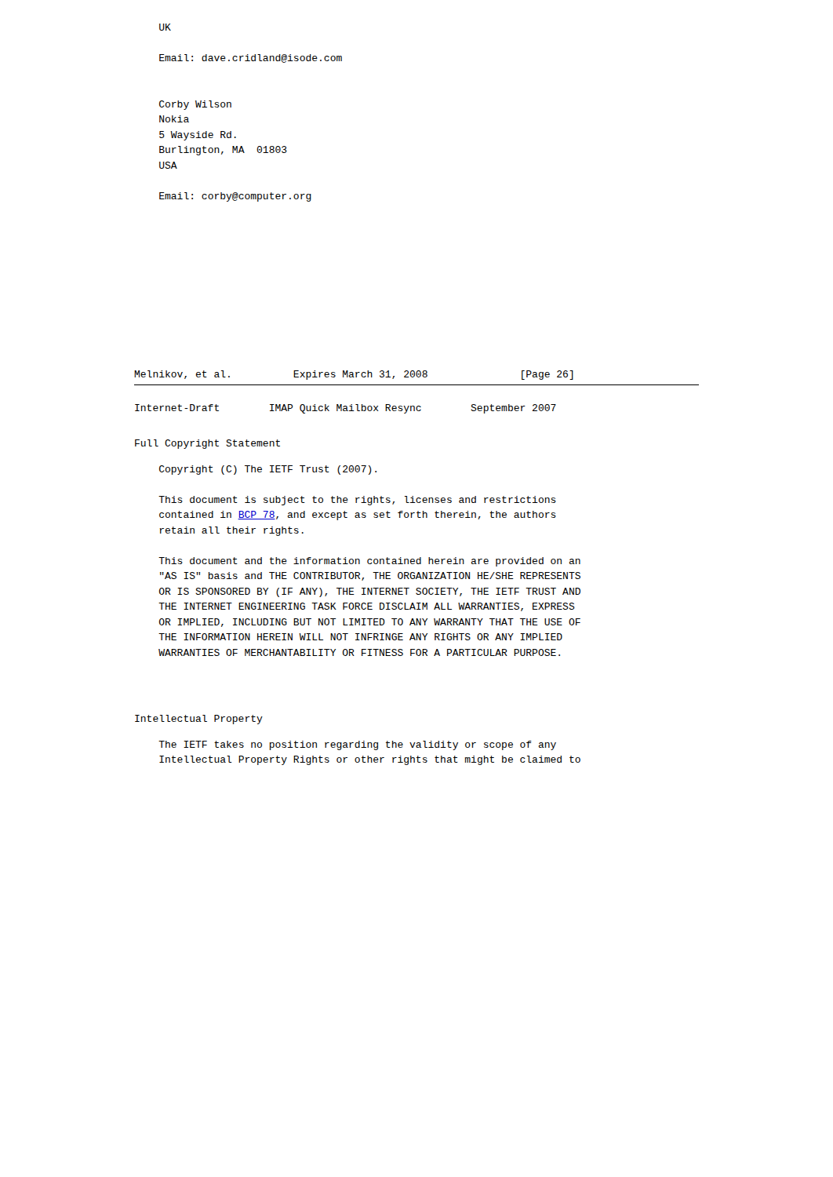UK
    Email: dave.cridland@isode.com
    Corby Wilson
    Nokia
    5 Wayside Rd.
    Burlington, MA  01803
    USA
    Email: corby@computer.org
Melnikov, et al.          Expires March 31, 2008               [Page 26]
Internet-Draft        IMAP Quick Mailbox Resync        September 2007
Full Copyright Statement
    Copyright (C) The IETF Trust (2007).
    This document is subject to the rights, licenses and restrictions
    contained in BCP 78, and except as set forth therein, the authors
    retain all their rights.
    This document and the information contained herein are provided on an
    "AS IS" basis and THE CONTRIBUTOR, THE ORGANIZATION HE/SHE REPRESENTS
    OR IS SPONSORED BY (IF ANY), THE INTERNET SOCIETY, THE IETF TRUST AND
    THE INTERNET ENGINEERING TASK FORCE DISCLAIM ALL WARRANTIES, EXPRESS
    OR IMPLIED, INCLUDING BUT NOT LIMITED TO ANY WARRANTY THAT THE USE OF
    THE INFORMATION HEREIN WILL NOT INFRINGE ANY RIGHTS OR ANY IMPLIED
    WARRANTIES OF MERCHANTABILITY OR FITNESS FOR A PARTICULAR PURPOSE.
Intellectual Property
    The IETF takes no position regarding the validity or scope of any
    Intellectual Property Rights or other rights that might be claimed to